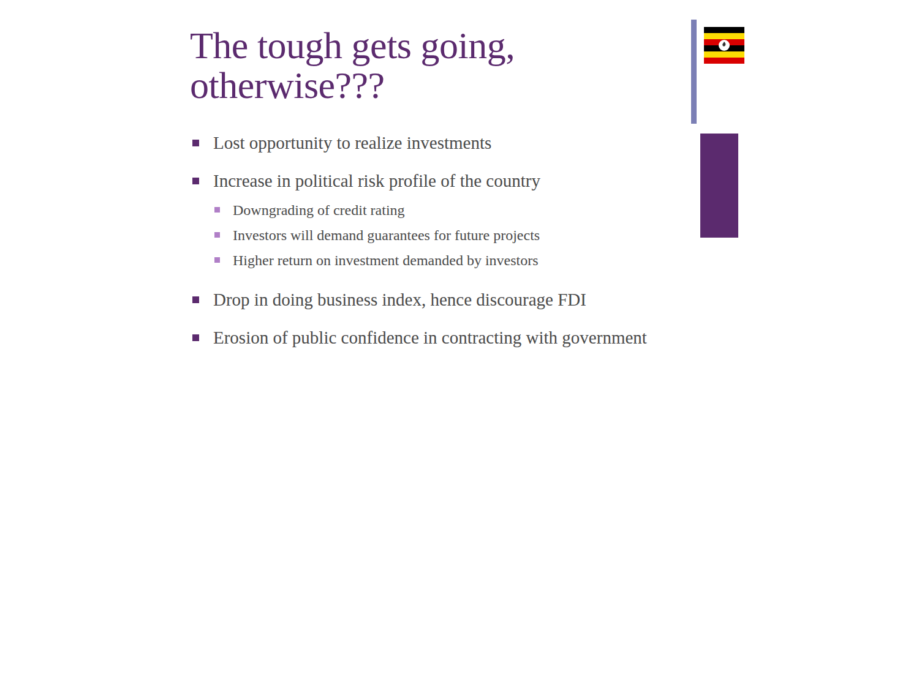The tough gets going, otherwise???
Lost opportunity to realize investments
Increase in political risk profile of the country
Downgrading of credit rating
Investors will demand guarantees for future projects
Higher return on investment demanded by investors
Drop in doing business index, hence discourage FDI
Erosion of public confidence in contracting with government